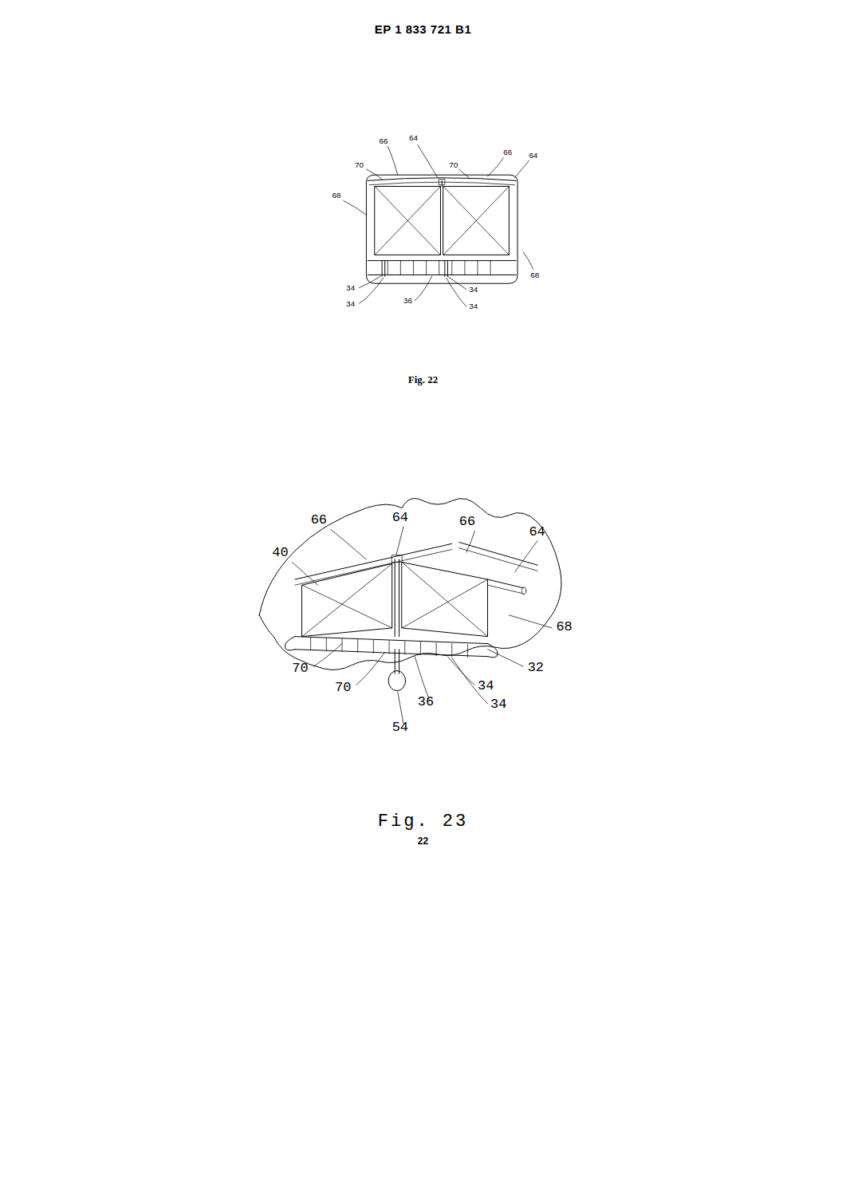EP 1 833 721 B1
Figure 22
66 64 66 64 70 70 68 68 34 34 36 34 34
Fig. 22
Figure 23
66 64 66 64 40 68 32 70 70 34 36 34 54
Fig. 23
22